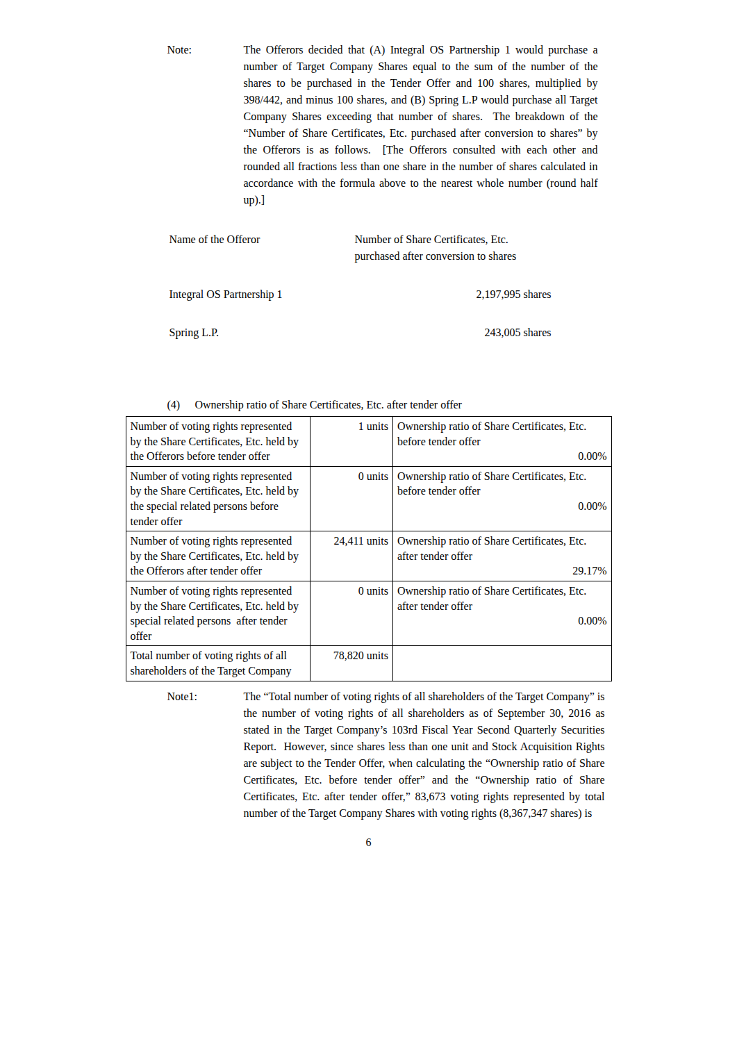Note:
The Offerors decided that (A) Integral OS Partnership 1 would purchase a number of Target Company Shares equal to the sum of the number of the shares to be purchased in the Tender Offer and 100 shares, multiplied by 398/442, and minus 100 shares, and (B) Spring L.P would purchase all Target Company Shares exceeding that number of shares. The breakdown of the “Number of Share Certificates, Etc. purchased after conversion to shares” by the Offerors is as follows. [The Offerors consulted with each other and rounded all fractions less than one share in the number of shares calculated in accordance with the formula above to the nearest whole number (round half up).]
| Name of the Offeror | Number of Share Certificates, Etc. purchased after conversion to shares |
| Integral OS Partnership 1 | 2,197,995 shares |
| Spring L.P. | 243,005 shares |
(4) Ownership ratio of Share Certificates, Etc. after tender offer
| Number of voting rights represented by the Share Certificates, Etc. held by the Offerors before tender offer | 1 units | Ownership ratio of Share Certificates, Etc. before tender offer 0.00% |
| Number of voting rights represented by the Share Certificates, Etc. held by the special related persons before tender offer | 0 units | Ownership ratio of Share Certificates, Etc. before tender offer 0.00% |
| Number of voting rights represented by the Share Certificates, Etc. held by the Offerors after tender offer | 24,411 units | Ownership ratio of Share Certificates, Etc. after tender offer 29.17% |
| Number of voting rights represented by the Share Certificates, Etc. held by special related persons after tender offer | 0 units | Ownership ratio of Share Certificates, Etc. after tender offer 0.00% |
| Total number of voting rights of all shareholders of the Target Company | 78,820 units | |
Note1:
The “Total number of voting rights of all shareholders of the Target Company” is the number of voting rights of all shareholders as of September 30, 2016 as stated in the Target Company’s 103rd Fiscal Year Second Quarterly Securities Report. However, since shares less than one unit and Stock Acquisition Rights are subject to the Tender Offer, when calculating the “Ownership ratio of Share Certificates, Etc. before tender offer” and the “Ownership ratio of Share Certificates, Etc. after tender offer,” 83,673 voting rights represented by total number of the Target Company Shares with voting rights (8,367,347 shares) is
6